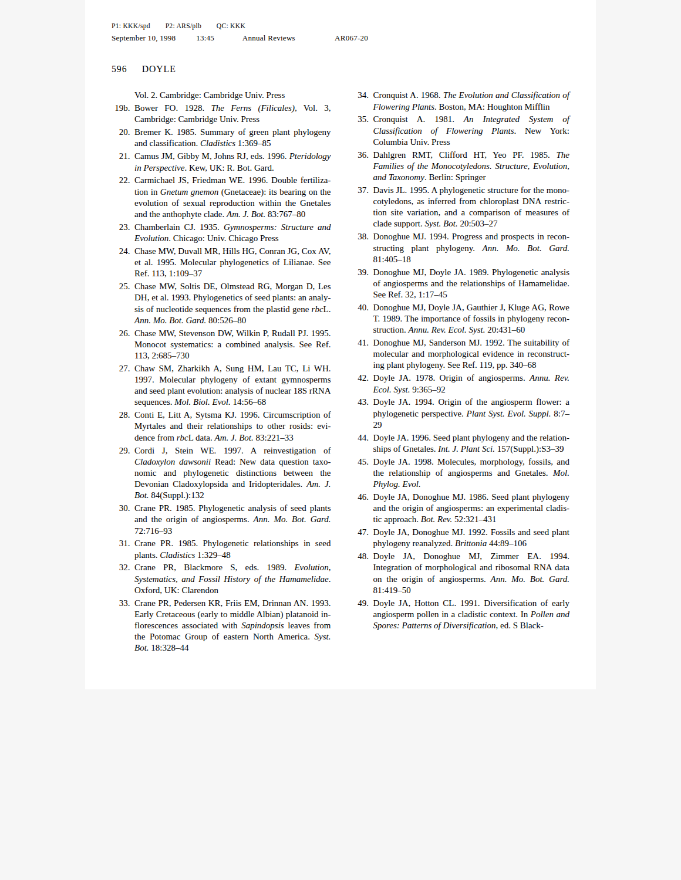P1: KKK/spd P2: ARS/plb QC: KKK
September 10, 199813:45 Annual Reviews AR067-20
596 DOYLE
Vol. 2. Cambridge: Cambridge Univ. Press
19b. Bower FO. 1928. The Ferns (Filicales), Vol. 3, Cambridge: Cambridge Univ. Press
20. Bremer K. 1985. Summary of green plant phylogeny and classification. Cladistics 1:369–85
21. Camus JM, Gibby M, Johns RJ, eds. 1996. Pteridology in Perspective. Kew, UK: R. Bot. Gard.
22. Carmichael JS, Friedman WE. 1996. Double fertilization in Gnetum gnemon (Gnetaceae): its bearing on the evolution of sexual reproduction within the Gnetales and the anthophyte clade. Am. J. Bot. 83:767–80
23. Chamberlain CJ. 1935. Gymnosperms: Structure and Evolution. Chicago: Univ. Chicago Press
24. Chase MW, Duvall MR, Hills HG, Conran JG, Cox AV, et al. 1995. Molecular phylogenetics of Lilianae. See Ref. 113, 1:109–37
25. Chase MW, Soltis DE, Olmstead RG, Morgan D, Les DH, et al. 1993. Phylogenetics of seed plants: an analysis of nucleotide sequences from the plastid gene rbc L. Ann. Mo. Bot. Gard. 80:526–80
26. Chase MW, Stevenson DW, Wilkin P, Rudall PJ. 1995. Monocot systematics: a combined analysis. See Ref. 113, 2:685–730
27. Chaw SM, Zharkikh A, Sung HM, Lau TC, Li WH. 1997. Molecular phylogeny of extant gymnosperms and seed plant evolution: analysis of nuclear 18S rRNA sequences. Mol. Biol. Evol. 14:56–68
28. Conti E, Litt A, Sytsma KJ. 1996. Circumscription of Myrtales and their relationships to other rosids: evidence from rbc L data. Am. J. Bot. 83:221–33
29. Cordi J, Stein WE. 1997. A reinvestigation of Cladoxylon dawsonii Read: New data question taxonomic and phylogenetic distinctions between the Devonian Cladoxylopsida and Iridopteridales. Am. J. Bot. 84(Suppl.):132
30. Crane PR. 1985. Phylogenetic analysis of seed plants and the origin of angiosperms. Ann. Mo. Bot. Gard. 72:716–93
31. Crane PR. 1985. Phylogenetic relationships in seed plants. Cladistics 1:329–48
32. Crane PR, Blackmore S, eds. 1989. Evolution, Systematics, and Fossil History of the Hamamelidae. Oxford, UK: Clarendon
33. Crane PR, Pedersen KR, Friis EM, Drinnan AN. 1993. Early Cretaceous (early to middle Albian) platanoid inflorescences associated with Sapindopsis leaves from the Potomac Group of eastern North America. Syst. Bot. 18:328–44
34. Cronquist A. 1968. The Evolution and Classification of Flowering Plants. Boston, MA: Houghton Mifflin
35. Cronquist A. 1981. An Integrated System of Classification of Flowering Plants. New York: Columbia Univ. Press
36. Dahlgren RMT, Clifford HT, Yeo PF. 1985. The Families of the Monocotyledons. Structure, Evolution, and Taxonomy. Berlin: Springer
37. Davis JL. 1995. A phylogenetic structure for the monocotyledons, as inferred from chloroplast DNA restriction site variation, and a comparison of measures of clade support. Syst. Bot. 20:503–27
38. Donoghue MJ. 1994. Progress and prospects in reconstructing plant phylogeny. Ann. Mo. Bot. Gard. 81:405–18
39. Donoghue MJ, Doyle JA. 1989. Phylogenetic analysis of angiosperms and the relationships of Hamamelidae. See Ref. 32, 1:17–45
40. Donoghue MJ, Doyle JA, Gauthier J, Kluge AG, Rowe T. 1989. The importance of fossils in phylogeny reconstruction. Annu. Rev. Ecol. Syst. 20:431–60
41. Donoghue MJ, Sanderson MJ. 1992. The suitability of molecular and morphological evidence in reconstructing plant phylogeny. See Ref. 119, pp. 340–68
42. Doyle JA. 1978. Origin of angiosperms. Annu. Rev. Ecol. Syst. 9:365–92
43. Doyle JA. 1994. Origin of the angiosperm flower: a phylogenetic perspective. Plant Syst. Evol. Suppl. 8:7–29
44. Doyle JA. 1996. Seed plant phylogeny and the relationships of Gnetales. Int. J. Plant Sci. 157(Suppl.):S3–39
45. Doyle JA. 1998. Molecules, morphology, fossils, and the relationship of angiosperms and Gnetales. Mol. Phylog. Evol.
46. Doyle JA, Donoghue MJ. 1986. Seed plant phylogeny and the origin of angiosperms: an experimental cladistic approach. Bot. Rev. 52:321–431
47. Doyle JA, Donoghue MJ. 1992. Fossils and seed plant phylogeny reanalyzed. Brittonia 44:89–106
48. Doyle JA, Donoghue MJ, Zimmer EA. 1994. Integration of morphological and ribosomal RNA data on the origin of angiosperms. Ann. Mo. Bot. Gard. 81:419–50
49. Doyle JA, Hotton CL. 1991. Diversification of early angiosperm pollen in a cladistic context. In Pollen and Spores: Patterns of Diversification, ed. S Black-